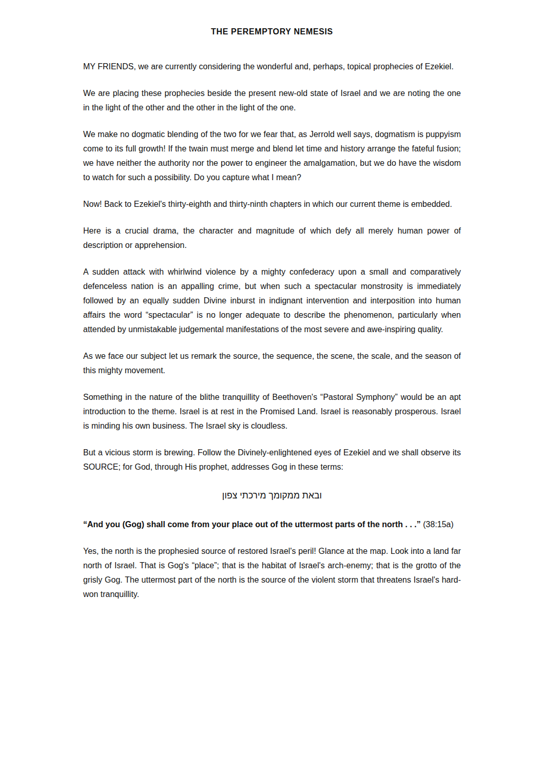THE PEREMPTORY NEMESIS
MY FRIENDS, we are currently considering the wonderful and, perhaps, topical prophecies of Ezekiel.
We are placing these prophecies beside the present new-old state of Israel and we are noting the one in the light of the other and the other in the light of the one.
We make no dogmatic blending of the two for we fear that, as Jerrold well says, dogmatism is puppyism come to its full growth! If the twain must merge and blend let time and history arrange the fateful fusion; we have neither the authority nor the power to engineer the amalgamation, but we do have the wisdom to watch for such a possibility. Do you capture what I mean?
Now! Back to Ezekiel's thirty-eighth and thirty-ninth chapters in which our current theme is embedded.
Here is a crucial drama, the character and magnitude of which defy all merely human power of description or apprehension.
A sudden attack with whirlwind violence by a mighty confederacy upon a small and comparatively defenceless nation is an appalling crime, but when such a spectacular monstrosity is immediately followed by an equally sudden Divine inburst in indignant intervention and interposition into human affairs the word “spectacular” is no longer adequate to describe the phenomenon, particularly when attended by unmistakable judgemental manifestations of the most severe and awe-inspiring quality.
As we face our subject let us remark the source, the sequence, the scene, the scale, and the season of this mighty movement.
Something in the nature of the blithe tranquillity of Beethoven's “Pastoral Symphony” would be an apt introduction to the theme. Israel is at rest in the Promised Land. Israel is reasonably prosperous. Israel is minding his own business. The Israel sky is cloudless.
But a vicious storm is brewing. Follow the Divinely-enlightened eyes of Ezekiel and we shall observe its SOURCE; for God, through His prophet, addresses Gog in these terms:
ובאת ממקומך מירכתי צפון
“And you (Gog) shall come from your place out of the uttermost parts of the north . . .” (38:15a)
Yes, the north is the prophesied source of restored Israel's peril! Glance at the map. Look into a land far north of Israel. That is Gog's “place”; that is the habitat of Israel's arch-enemy; that is the grotto of the grisly Gog. The uttermost part of the north is the source of the violent storm that threatens Israel's hard-won tranquillity.